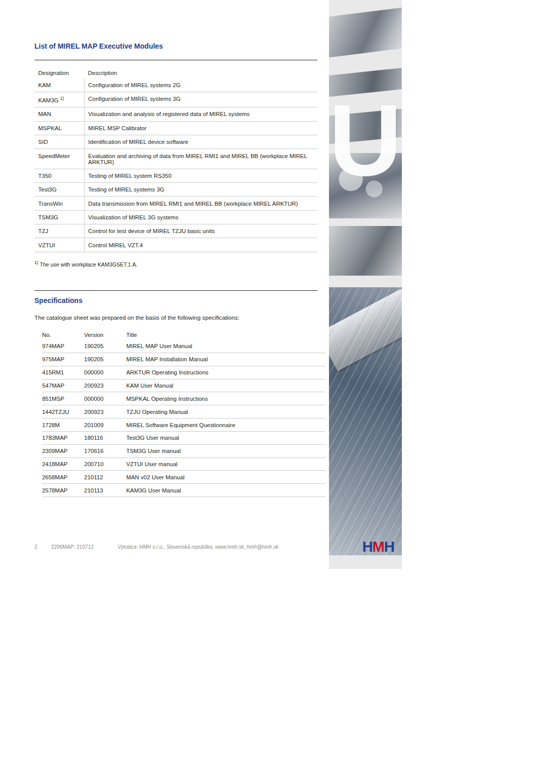JU
List of MIREL MAP Executive Modules
| Designation | Description |
| KAM | Configuration of MIREL systems 2G |
| KAM3G 1) | Configuration of MIREL systems 3G |
| MAN | Visualization and analysis of registered data of MIREL systems |
| MSPKAL | MIREL MSP Calibrator |
| SID | Identification of MIREL device software |
| SpeedMeter | Evaluation and archiving of data from MIREL RMI1 and MIREL BB (workplace MIREL ARKTUR) |
| T350 | Testing of MIREL system RS350 |
| Test3G | Testing of MIREL systems 3G |
| TransWin | Data transmission from MIREL RMI1 and MIREL BB (workplace MIREL ARKTUR) |
| TSM3G | Visualization of MIREL 3G systems |
| TZJ | Control for test device of MIREL TZJU basic units |
| VZTUI | Control MIREL VZT.4 |
1) The use with workplace KAM3GSET.1.A.
Specifications
The catalogue sheet was prepared on the basis of the following specifications:
| No. | Version | Title |
| 974MAP | 190205 | MIREL MAP User Manual |
| 975MAP | 190205 | MIREL MAP Installation Manual |
| 415RM1 | 000000 | ARKTUR Operating Instructions |
| 547MAP | 200923 | KAM User Manual |
| 851MSP | 000000 | MSPKAL Operating Instructions |
| 1442TZJU | 200923 | TZJU Operating Manual |
| 1728M | 201009 | MIREL Software Equipment Questionnaire |
| 1783MAP | 180116 | Test3G User manual |
| 2309MAP | 170616 | TSM3G User manual |
| 2418MAP | 200710 | VZTUI User manual |
| 2658MAP | 210112 | MAN v02 User Manual |
| 2578MAP | 210113 | KAM3G User Manual |
2 2296MAP: 210712 Výrobca: HMH s.r.o., Slovenská republika, www.hmh.sk, hmh@hmh.sk
HMH